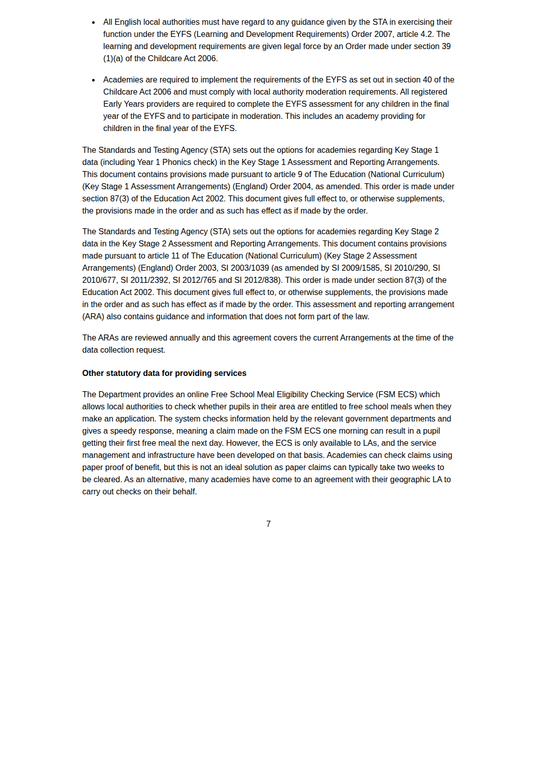All English local authorities must have regard to any guidance given by the STA in exercising their function under the EYFS (Learning and Development Requirements) Order 2007, article 4.2. The learning and development requirements are given legal force by an Order made under section 39 (1)(a) of the Childcare Act 2006.
Academies are required to implement the requirements of the EYFS as set out in section 40 of the Childcare Act 2006 and must comply with local authority moderation requirements. All registered Early Years providers are required to complete the EYFS assessment for any children in the final year of the EYFS and to participate in moderation. This includes an academy providing for children in the final year of the EYFS.
The Standards and Testing Agency (STA) sets out the options for academies regarding Key Stage 1 data (including Year 1 Phonics check) in the Key Stage 1 Assessment and Reporting Arrangements. This document contains provisions made pursuant to article 9 of The Education (National Curriculum) (Key Stage 1 Assessment Arrangements) (England) Order 2004, as amended. This order is made under section 87(3) of the Education Act 2002. This document gives full effect to, or otherwise supplements, the provisions made in the order and as such has effect as if made by the order.
The Standards and Testing Agency (STA) sets out the options for academies regarding Key Stage 2 data in the Key Stage 2 Assessment and Reporting Arrangements. This document contains provisions made pursuant to article 11 of The Education (National Curriculum) (Key Stage 2 Assessment Arrangements) (England) Order 2003, SI 2003/1039 (as amended by SI 2009/1585, SI 2010/290, SI 2010/677, SI 2011/2392, SI 2012/765 and SI 2012/838). This order is made under section 87(3) of the Education Act 2002. This document gives full effect to, or otherwise supplements, the provisions made in the order and as such has effect as if made by the order. This assessment and reporting arrangement (ARA) also contains guidance and information that does not form part of the law.
The ARAs are reviewed annually and this agreement covers the current Arrangements at the time of the data collection request.
Other statutory data for providing services
The Department provides an online Free School Meal Eligibility Checking Service (FSM ECS) which allows local authorities to check whether pupils in their area are entitled to free school meals when they make an application. The system checks information held by the relevant government departments and gives a speedy response, meaning a claim made on the FSM ECS one morning can result in a pupil getting their first free meal the next day. However, the ECS is only available to LAs, and the service management and infrastructure have been developed on that basis. Academies can check claims using paper proof of benefit, but this is not an ideal solution as paper claims can typically take two weeks to be cleared. As an alternative, many academies have come to an agreement with their geographic LA to carry out checks on their behalf.
7